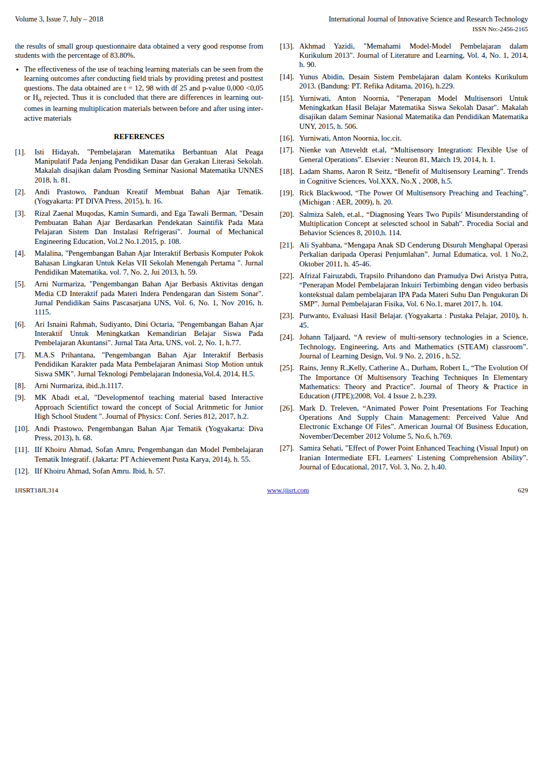Volume 3, Issue 7, July – 2018
International Journal of Innovative Science and Research Technology
ISSN No:-2456-2165
the results of small group questionnaire data obtained a very good response from students with the percentage of 83.80%.
The effectiveness of the use of teaching learning materials can be seen from the learning outcomes after conducting field trials by providing pretest and posttest questions. The data obtained are t = 12, 98 with df 25 and p-value 0,000 <0,05 or Ho rejected. Thus it is concluded that there are differences in learning outcomes in learning multiplication materials between before and after using interactive materials
REFERENCES
Isti Hidayah, "Pembelajaran Matematika Berbantuan Alat Peaga Manipulatif Pada Jenjang Pendidikan Dasar dan Gerakan Literasi Sekolah. Makalah disajikan dalam Prosding Seminar Nasional Matematika UNNES 2018, h. 81.
Andi Prastowo, Panduan Kreatif Membuat Bahan Ajar Tematik. (Yogyakarta: PT DIVA Press, 2015), h. 16.
Rizal Zaenal Muqodas, Kamin Sumardi, and Ega Tawali Berman, "Desain Pembuatan Bahan Ajar Berdasarkan Pendekatan Saintifik Pada Mata Pelajaran Sistem Dan Instalasi Refrigerasi". Journal of Mechanical Engineering Education, Vol.2 No.1.2015, p. 108.
Malalina, "Pengembangan Bahan Ajar Interaktif Berbasis Komputer Pokok Bahasan Lingkaran Untuk Kelas VII Sekolah Menengah Pertama ". Jurnal Pendidikan Matematika, vol. 7, No. 2, Jui 2013, h. 59.
Arni Nurmariza, "Pengembangan Bahan Ajar Berbasis Aktivitas dengan Media CD Interaktif pada Materi Indera Pendengaran dan Sistem Sonar". Jurnal Pendidikan Sains Pascasarjana UNS, Vol. 6, No. 1, Nov 2016, h. 1115.
Ari Isnaini Rahmah, Sudiyanto, Dini Octaria, "Pengembangan Bahan Ajar Interaktif Untuk Meningkatkan Kemandirian Belajar Siswa Pada Pembelajaran Akuntansi". Jurnal Tata Arta, UNS, vol. 2, No. 1, h.77.
M.A.S Prihantana, "Pengembangan Bahan Ajar Interaktif Berbasis Pendidikan Karakter pada Mata Pembelajaran Animasi Stop Motion untuk Siswa SMK". Jurnal Teknologi Pembelajaran Indonesia,Vol.4, 2014, H.5.
Arni Nurmariza, ibid.,h.1117.
MK Abadi et.al, "Developmentof teaching material based Interactive Approach Scientifict toward the concept of Social Aritnmetic for Junior High School Student ". Journal of Physics: Conf. Series 812, 2017, h.2.
Andi Prastowo, Pengembangan Bahan Ajar Tematik (Yogyakarta: Diva Press, 2013), h. 68.
IIf Khoiru Ahmad, Sofan Amru, Pengembangan dan Model Pembelajaran Tematik Integratif. (Jakarta: PT Achievement Pusta Karya, 2014), h. 55.
IIf Khoiru Ahmad, Sofan Amru. Ibid, h. 57.
Akhmad Yazidi, "Memahami Model-Model Pembelajaran dalam Kurikulum 2013". Journal of Literature and Learning, Vol. 4, No. 1, 2014, h. 90.
Yunus Abidin, Desain Sistem Pembelajaran dalam Konteks Kurikulum 2013. (Bandung: PT. Refika Aditama, 2016), h.229.
Yurniwati, Anton Noornia, "Penerapan Model Multisensori Untuk Meningkatkan Hasil Belajar Matematika Siswa Sekolah Dasar". Makalah disajikan dalam Seminar Nasional Matematika dan Pendidikan Matematika UNY, 2015, h. 506.
Yurniwati, Anton Noornia, loc.cit.
Nienke van Atteveldt et.al, “Multisensory Integration: Flexible Use of General Operations”. Elsevier : Neuron 81, March 19, 2014, h. 1.
Ladam Shams, Aaron R Seitz, “Benefit of Multisensory Learning”. Trends in Cognitive Sciences, Vol.XXX, No.X , 2008, h.5.
Rick Blackwood, “The Power Of Multisensory Preaching and Teaching”. (Michigan : AER, 2009), h. 20.
Salmiza Saleh, et.al., “Diagnosing Years Two Pupils’ Misunderstanding of Multiplication Concept at selescted school in Sabah”. Procedia Social and Behavior Sciences 8, 2010,h. 114.
Ali Syahbana, “Mengapa Anak SD Cenderung Disuruh Menghapal Operasi Perkalian daripada Operasi Penjumlahan”. Jurnal Edumatica, vol. 1 No.2, Oktober 2011, h. 45-46.
Afrizal Fairuzabdi, Trapsilo Prihandono dan Pramudya Dwi Aristya Putra, “Penerapan Model Pembelajaran Inkuiri Terbimbing dengan video berbasis kontekstual dalam pembelajaran IPA Pada Materi Suhu Dan Pengukuran Di SMP”. Jurnal Pembelajaran Fisika, Vol. 6 No.1, maret 2017, h. 104.
Purwanto, Evaluasi Hasil Belajar. (Yogyakarta : Pustaka Pelajar, 2010), h. 45.
Johann Taljaard, “A review of multi-sensory technologies in a Science, Technology, Engineering, Arts and Mathematics (STEAM) classroom”. Journal of Learning Design, Vol. 9 No. 2, 2016 , h.52.
Rains, Jenny R.,Kelly, Catherine A., Durham, Robert L, “The Evolution Of The Importance Of Multisensory Teaching Techniques In Elementary Mathematics: Theory and Practice”. Journal of Theory & Practice in Education (JTPE);2008, Vol. 4 Issue 2, h.239.
Mark D. Treleven, “Animated Power Point Presentations For Teaching Operations And Supply Chain Management: Perceived Value And Electronic Exchange Of Files”. American Journal Of Business Education, November/December 2012 Volume 5, No.6, h.769.
Samira Sehati, ”Effect of Power Point Enhanced Teaching (Visual Input) on Iranian Intermediate EFL Learners' Listening Comprehension Ability”. Journal of Educational, 2017, Vol. 3, No. 2, h.40.
IJISRT18JL314
www.ijisrt.com
629